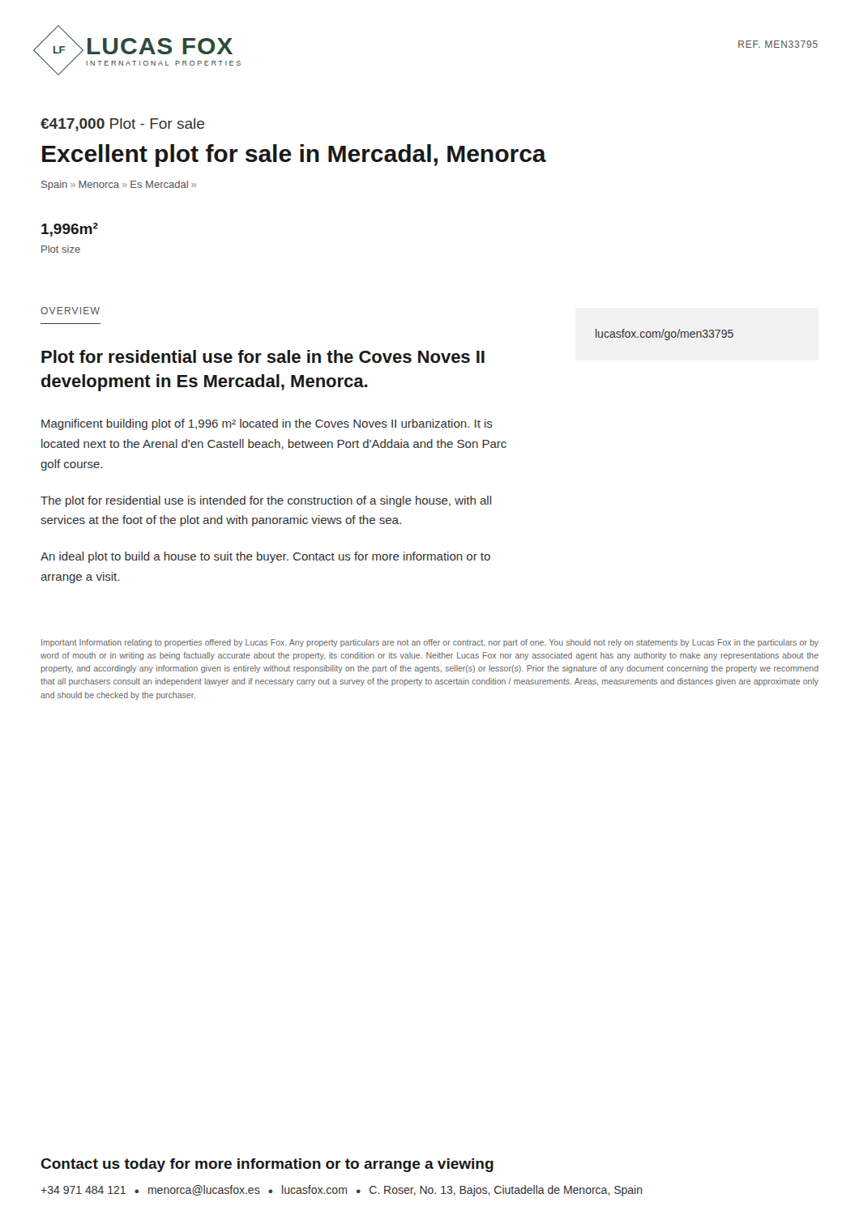LF
LUCAS FOX
INTERNATIONAL PROPERTIES
REF. MEN33795
€417,000 Plot - For sale
Excellent plot for sale in Mercadal, Menorca
Spain»Menorca»Es Mercadal»
1,996m²
Plot size
OVERVIEW
Plot for residential use for sale in the Coves Noves II development in Es Mercadal, Menorca.
Magnificent building plot of 1,996 m² located in the Coves Noves II urbanization. It is located next to the Arenal d'en Castell beach, between Port d'Addaia and the Son Parc golf course.
The plot for residential use is intended for the construction of a single house, with all services at the foot of the plot and with panoramic views of the sea.
An ideal plot to build a house to suit the buyer. Contact us for more information or to arrange a visit.
lucasfox.com/go/men33795
Important Information relating to properties offered by Lucas Fox. Any property particulars are not an offer or contract, nor part of one. You should not rely on statements by Lucas Fox in the particulars or by word of mouth or in writing as being factually accurate about the property, its condition or its value. Neither Lucas Fox nor any associated agent has any authority to make any representations about the property, and accordingly any information given is entirely without responsibility on the part of the agents, seller(s) or lessor(s). Prior the signature of any document concerning the property we recommend that all purchasers consult an independent lawyer and if necessary carry out a survey of the property to ascertain condition / measurements. Areas, measurements and distances given are approximate only and should be checked by the purchaser.
Contact us today for more information or to arrange a viewing
+34 971 484 121 ● menorca@lucasfox.es ● lucasfox.com ● C. Roser, No. 13, Bajos, Ciutadella de Menorca, Spain